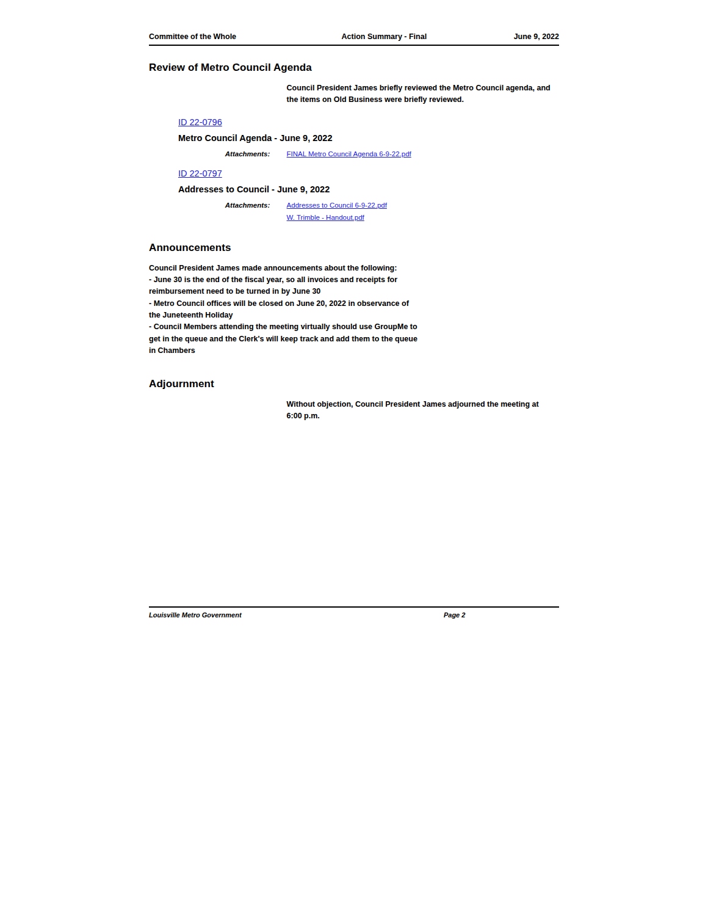Committee of the Whole
Action Summary - Final
June 9, 2022
Review of Metro Council Agenda
Council President James briefly reviewed the Metro Council agenda, and the items on Old Business were briefly reviewed.
ID 22-0796
Metro Council Agenda - June 9, 2022
Attachments:
FINAL Metro Council Agenda 6-9-22.pdf
ID 22-0797
Addresses to Council - June 9, 2022
Attachments:
Addresses to Council 6-9-22.pdf
W. Trimble - Handout.pdf
Announcements
Council President James made announcements about the following:
- June 30 is the end of the fiscal year, so all invoices and receipts for reimbursement need to be turned in by June 30
- Metro Council offices will be closed on June 20, 2022 in observance of the Juneteenth Holiday
- Council Members attending the meeting virtually should use GroupMe to get in the queue and the Clerk's will keep track and add them to the queue in Chambers
Adjournment
Without objection, Council President James adjourned the meeting at 6:00 p.m.
Louisville Metro Government
Page 2